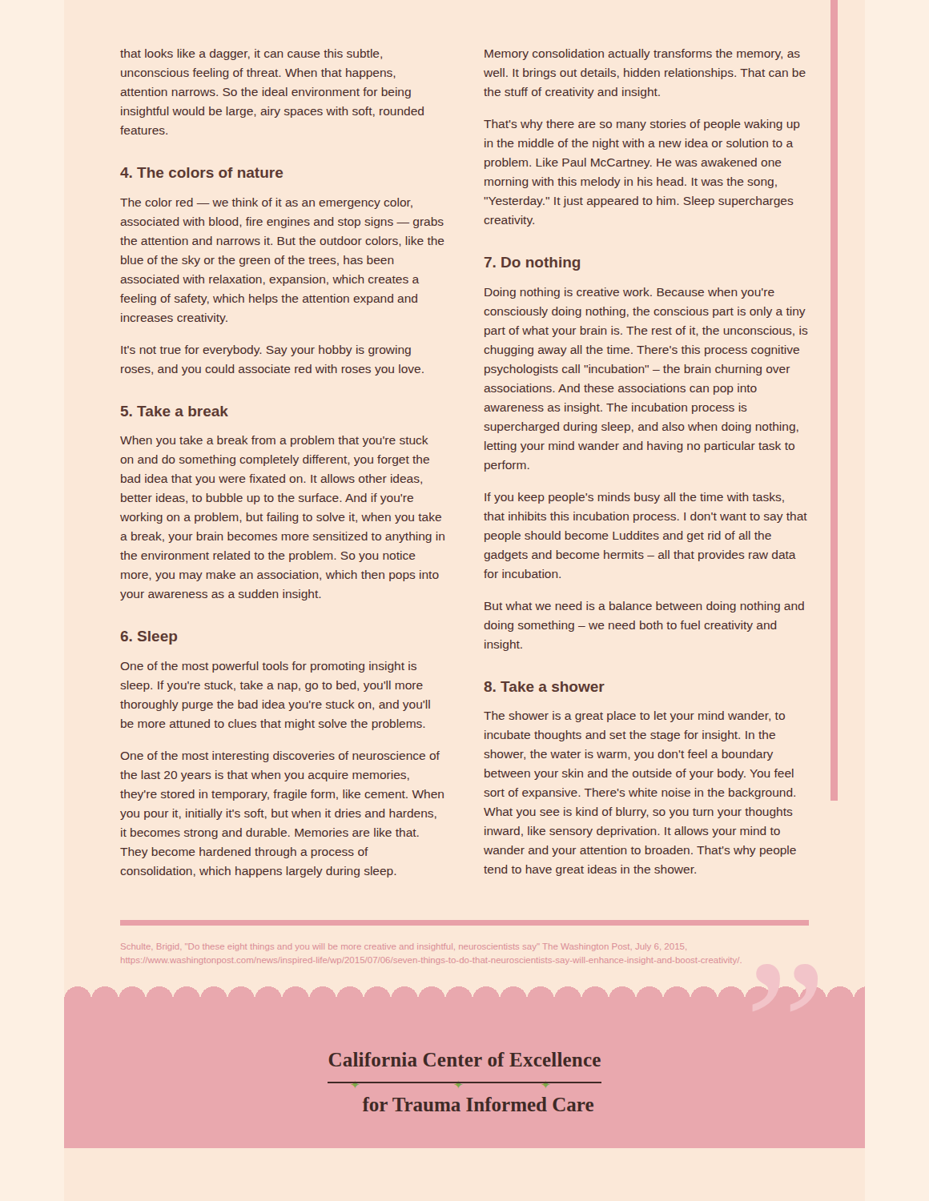that looks like a dagger, it can cause this subtle, unconscious feeling of threat. When that happens, attention narrows. So the ideal environment for being insightful would be large, airy spaces with soft, rounded features.
4. The colors of nature
The color red — we think of it as an emergency color, associated with blood, fire engines and stop signs — grabs the attention and narrows it. But the outdoor colors, like the blue of the sky or the green of the trees, has been associated with relaxation, expansion, which creates a feeling of safety, which helps the attention expand and increases creativity.
It's not true for everybody. Say your hobby is growing roses, and you could associate red with roses you love.
5. Take a break
When you take a break from a problem that you're stuck on and do something completely different, you forget the bad idea that you were fixated on. It allows other ideas, better ideas, to bubble up to the surface. And if you're working on a problem, but failing to solve it, when you take a break, your brain becomes more sensitized to anything in the environment related to the problem. So you notice more, you may make an association, which then pops into your awareness as a sudden insight.
6. Sleep
One of the most powerful tools for promoting insight is sleep. If you're stuck, take a nap, go to bed, you'll more thoroughly purge the bad idea you're stuck on, and you'll be more attuned to clues that might solve the problems.
One of the most interesting discoveries of neuroscience of the last 20 years is that when you acquire memories, they're stored in temporary, fragile form, like cement. When you pour it, initially it's soft, but when it dries and hardens, it becomes strong and durable. Memories are like that. They become hardened through a process of consolidation, which happens largely during sleep.
Memory consolidation actually transforms the memory, as well. It brings out details, hidden relationships. That can be the stuff of creativity and insight.
That's why there are so many stories of people waking up in the middle of the night with a new idea or solution to a problem. Like Paul McCartney. He was awakened one morning with this melody in his head. It was the song, "Yesterday." It just appeared to him. Sleep supercharges creativity.
7. Do nothing
Doing nothing is creative work. Because when you're consciously doing nothing, the conscious part is only a tiny part of what your brain is. The rest of it, the unconscious, is chugging away all the time. There's this process cognitive psychologists call "incubation" – the brain churning over associations. And these associations can pop into awareness as insight. The incubation process is supercharged during sleep, and also when doing nothing, letting your mind wander and having no particular task to perform.
If you keep people's minds busy all the time with tasks, that inhibits this incubation process. I don't want to say that people should become Luddites and get rid of all the gadgets and become hermits – all that provides raw data for incubation.
But what we need is a balance between doing nothing and doing something – we need both to fuel creativity and insight.
8. Take a shower
The shower is a great place to let your mind wander, to incubate thoughts and set the stage for insight. In the shower, the water is warm, you don't feel a boundary between your skin and the outside of your body. You feel sort of expansive. There's white noise in the background. What you see is kind of blurry, so you turn your thoughts inward, like sensory deprivation. It allows your mind to wander and your attention to broaden. That's why people tend to have great ideas in the shower.
”
Schulte, Brigid, "Do these eight things and you will be more creative and insightful, neuroscientists say" The Washington Post, July 6, 2015,
https://www.washingtonpost.com/news/inspired-life/wp/2015/07/06/seven-things-to-do-that-neuroscientists-say-will-enhance-insight-and-boost-creativity/.
California Center of Excellence
✦ ✦ ✦
for Trauma Informed Care